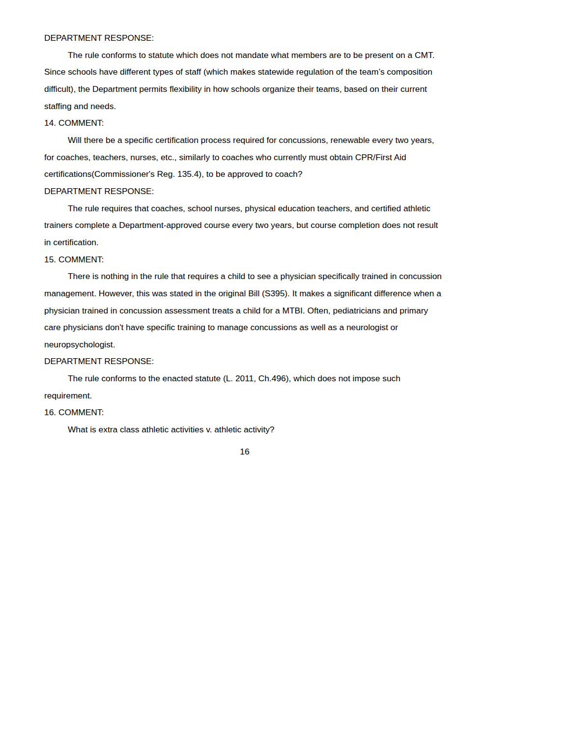DEPARTMENT RESPONSE:
The rule conforms to statute which does not mandate what members are to be present on a CMT. Since schools have different types of staff (which makes statewide regulation of the team’s composition difficult), the Department permits flexibility in how schools organize their teams, based on their current staffing and needs.
14. COMMENT:
Will there be a specific certification process required for concussions, renewable every two years, for coaches, teachers, nurses, etc., similarly to coaches who currently must obtain CPR/First Aid certifications(Commissioner's Reg. 135.4), to be approved to coach?
DEPARTMENT RESPONSE:
The rule requires that coaches, school nurses, physical education teachers, and certified athletic trainers complete a Department-approved course every two years, but course completion does not result in certification.
15. COMMENT:
There is nothing in the rule that requires a child to see a physician specifically trained in concussion management. However, this was stated in the original Bill (S395). It makes a significant difference when a physician trained in concussion assessment treats a child for a MTBI. Often, pediatricians and primary care physicians don't have specific training to manage concussions as well as a neurologist or neuropsychologist.
DEPARTMENT RESPONSE:
The rule conforms to the enacted statute (L. 2011, Ch.496), which does not impose such requirement.
16. COMMENT:
What is extra class athletic activities v. athletic activity?
16